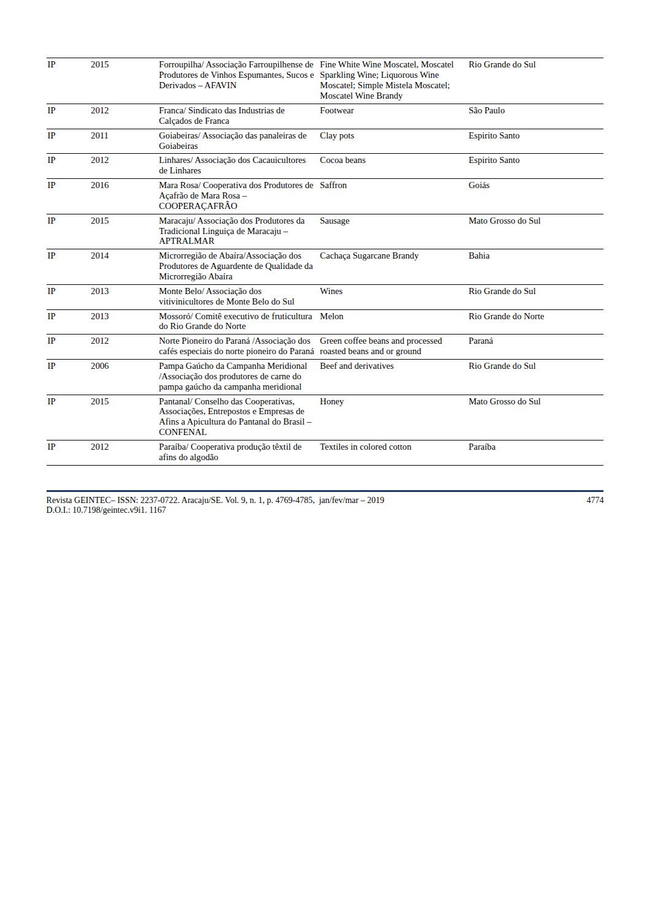| IP | 2015 | Forroupilha/ Associação Farroupilhense de Produtores de Vinhos Espumantes, Sucos e Derivados – AFAVIN | Fine White Wine Moscatel, Moscatel Sparkling Wine; Liquorous Wine Moscatel; Simple Mistela Moscatel; Moscatel Wine Brandy | Rio Grande do Sul |
| IP | 2012 | Franca/ Sindicato das Industrias de Calçados de Franca | Footwear | São Paulo |
| IP | 2011 | Goiabeiras/ Associação das panaleiras de Goiabeiras | Clay pots | Espirito Santo |
| IP | 2012 | Linhares/ Associação dos Cacauicultores de Linhares | Cocoa beans | Espirito Santo |
| IP | 2016 | Mara Rosa/ Cooperativa dos Produtores de Açafrão de Mara Rosa – COOPERAÇAFRÂO | Saffron | Goiás |
| IP | 2015 | Maracaju/ Associação dos Produtores da Tradicional Linguiça de Maracaju – APTRALMAR | Sausage | Mato Grosso do Sul |
| IP | 2014 | Microrregião de Abaíra/Associação dos Produtores de Aguardente de Qualidade da Microrregião Abaíra | Cachaça Sugarcane Brandy | Bahia |
| IP | 2013 | Monte Belo/ Associação dos vitivinicultores de Monte Belo do Sul | Wines | Rio Grande do Sul |
| IP | 2013 | Mossoró/ Comitê executivo de fruticultura do Rio Grande do Norte | Melon | Rio Grande do Norte |
| IP | 2012 | Norte Pioneiro do Paraná /Associação dos cafés especiais do norte pioneiro do Paraná | Green coffee beans and processed roasted beans and or ground | Paraná |
| IP | 2006 | Pampa Gaúcho da Campanha Meridional /Associação dos produtores de carne do pampa gaúcho da campanha meridional | Beef and derivatives | Rio Grande do Sul |
| IP | 2015 | Pantanal/ Conselho das Cooperativas, Associações, Entrepostos e Empresas de Afins a Apicultura do Pantanal do Brasil – CONFENAL | Honey | Mato Grosso do Sul |
| IP | 2012 | Paraíba/ Cooperativa produção têxtil de afins do algodão | Textiles in colored cotton | Paraíba |
Revista GEINTEC– ISSN: 2237-0722. Aracaju/SE. Vol. 9, n. 1, p. 4769-4785, jan/fev/mar – 2019
D.O.I.: 10.7198/geintec.v9i1. 1167
4774